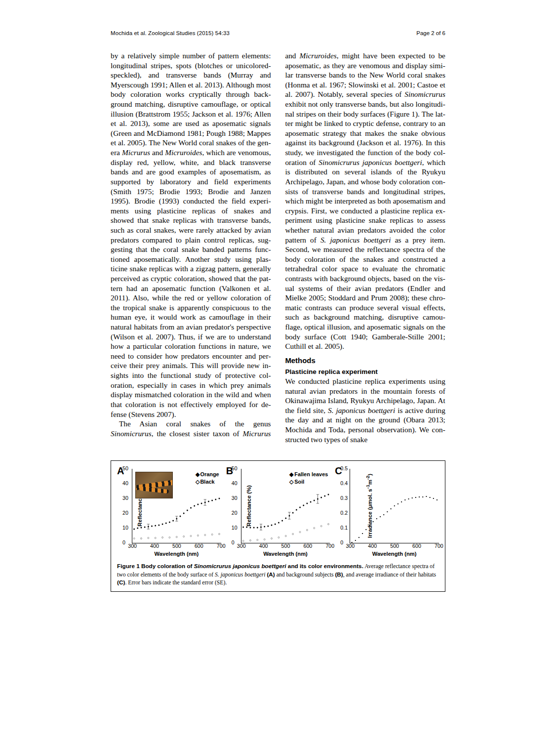Mochida et al. Zoological Studies (2015) 54:33
Page 2 of 6
by a relatively simple number of pattern elements: longitudinal stripes, spots (blotches or unicolored-speckled), and transverse bands (Murray and Myerscough 1991; Allen et al. 2013). Although most body coloration works cryptically through background matching, disruptive camouflage, or optical illusion (Brattstrom 1955; Jackson et al. 1976; Allen et al. 2013), some are used as aposematic signals (Green and McDiamond 1981; Pough 1988; Mappes et al. 2005). The New World coral snakes of the genera Micrurus and Micruroides, which are venomous, display red, yellow, white, and black transverse bands and are good examples of aposematism, as supported by laboratory and field experiments (Smith 1975; Brodie 1993; Brodie and Janzen 1995). Brodie (1993) conducted the field experiments using plasticine replicas of snakes and showed that snake replicas with transverse bands, such as coral snakes, were rarely attacked by avian predators compared to plain control replicas, suggesting that the coral snake banded patterns functioned aposematically. Another study using plasticine snake replicas with a zigzag pattern, generally perceived as cryptic coloration, showed that the pattern had an aposematic function (Valkonen et al. 2011). Also, while the red or yellow coloration of the tropical snake is apparently conspicuous to the human eye, it would work as camouflage in their natural habitats from an avian predator's perspective (Wilson et al. 2007). Thus, if we are to understand how a particular coloration functions in nature, we need to consider how predators encounter and perceive their prey animals. This will provide new insights into the functional study of protective coloration, especially in cases in which prey animals display mismatched coloration in the wild and when that coloration is not effectively employed for defense (Stevens 2007).
The Asian coral snakes of the genus Sinomicrurus, the closest sister taxon of Micrurus and Micruroides, might have been expected to be aposematic, as they are venomous and display similar transverse bands to the New World coral snakes (Honma et al. 1967; Slowinski et al. 2001; Castoe et al. 2007). Notably, several species of Sinomicrurus exhibit not only transverse bands, but also longitudinal stripes on their body surfaces (Figure 1). The latter might be linked to cryptic defense, contrary to an aposematic strategy that makes the snake obvious against its background (Jackson et al. 1976). In this study, we investigated the function of the body coloration of Sinomicrurus japonicus boettgeri, which is distributed on several islands of the Ryukyu Archipelago, Japan, and whose body coloration consists of transverse bands and longitudinal stripes, which might be interpreted as both aposematism and crypsis. First, we conducted a plasticine replica experiment using plasticine snake replicas to assess whether natural avian predators avoided the color pattern of S. japonicus boettgeri as a prey item. Second, we measured the reflectance spectra of the body coloration of the snakes and constructed a tetrahedral color space to evaluate the chromatic contrasts with background objects, based on the visual systems of their avian predators (Endler and Mielke 2005; Stoddard and Prum 2008); these chromatic contrasts can produce several visual effects, such as background matching, disruptive camouflage, optical illusion, and aposematic signals on the body surface (Cott 1940; Gamberale-Stille 2001; Cuthill et al. 2005).
Methods
Plasticine replica experiment
We conducted plasticine replica experiments using natural avian predators in the mountain forests of Okinawajima Island, Ryukyu Archipelago, Japan. At the field site, S. japonicus boettgeri is active during the day and at night on the ground (Obara 2013; Mochida and Toda, personal observation). We constructed two types of snake
A
Reflectance (%)
50
40
30
20
10
0
300
400
500
600
700
◆Orange
◇Black
Wavelength (nm)
B
Reflectance (%)
50
40
30
20
10
0
300
400
500
600
700
◆Fallen leaves
◇Soil
Wavelength (nm)
C
Irradiance (μmol. s-1m-2)
0.5
0.4
0.3
0.2
0.1
0
300
400
500
600
700
Wavelength (nm)
Figure 1 Body coloration of Sinomicrurus japonicus boettgeri and its color environments. Average reflectance spectra of two color elements of the body surface of S. japonicus boettgeri (A) and background subjects (B), and average irradiance of their habitats (C). Error bars indicate the standard error (SE).